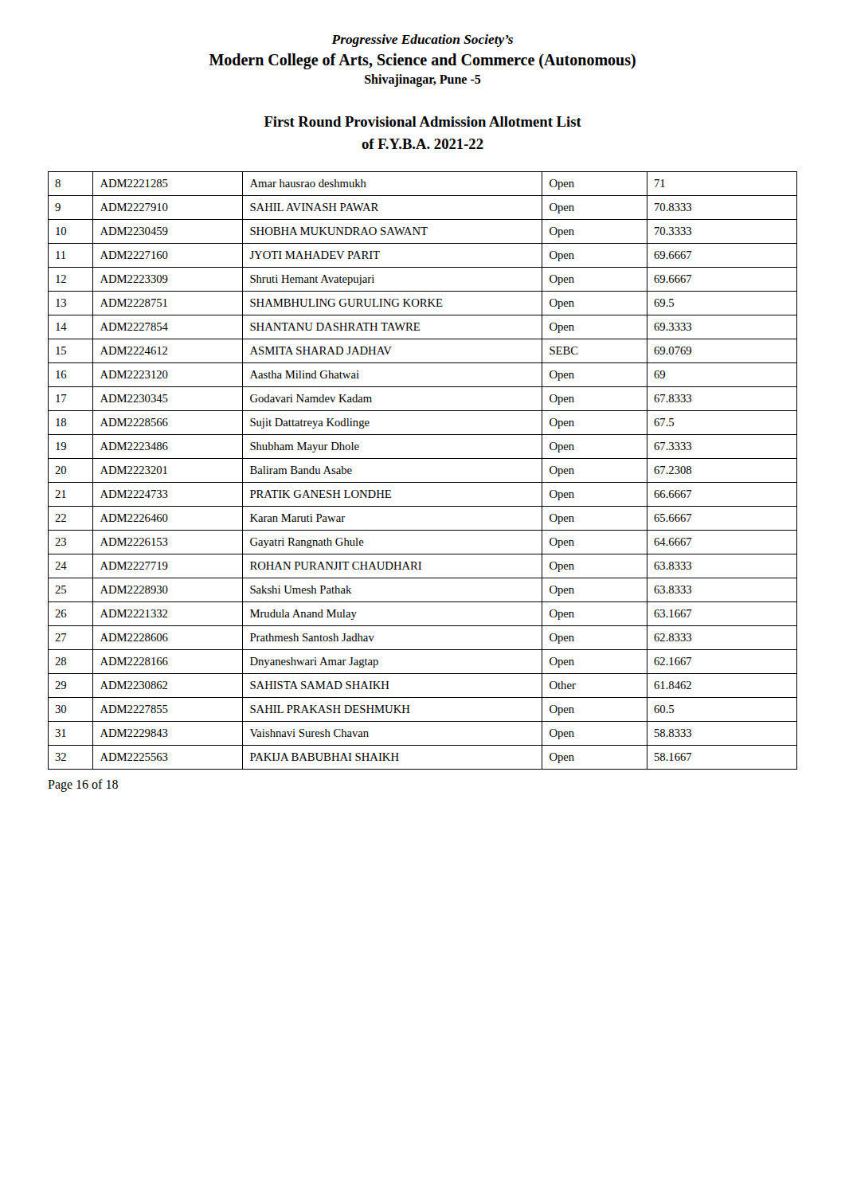Progressive Education Society’s
Modern College of Arts, Science and Commerce (Autonomous)
Shivajinagar, Pune -5
First Round Provisional Admission Allotment List
of F.Y.B.A. 2021-22
| 8 | ADM2221285 | Amar hausrao deshmukh | Open | 71 |
| 9 | ADM2227910 | SAHIL AVINASH PAWAR | Open | 70.8333 |
| 10 | ADM2230459 | SHOBHA MUKUNDRAO SAWANT | Open | 70.3333 |
| 11 | ADM2227160 | JYOTI MAHADEV PARIT | Open | 69.6667 |
| 12 | ADM2223309 | Shruti Hemant Avatepujari | Open | 69.6667 |
| 13 | ADM2228751 | SHAMBHULING GURULING KORKE | Open | 69.5 |
| 14 | ADM2227854 | SHANTANU DASHRATH TAWRE | Open | 69.3333 |
| 15 | ADM2224612 | ASMITA SHARAD JADHAV | SEBC | 69.0769 |
| 16 | ADM2223120 | Aastha Milind Ghatwai | Open | 69 |
| 17 | ADM2230345 | Godavari Namdev Kadam | Open | 67.8333 |
| 18 | ADM2228566 | Sujit Dattatreya Kodlinge | Open | 67.5 |
| 19 | ADM2223486 | Shubham Mayur Dhole | Open | 67.3333 |
| 20 | ADM2223201 | Baliram Bandu Asabe | Open | 67.2308 |
| 21 | ADM2224733 | PRATIK GANESH LONDHE | Open | 66.6667 |
| 22 | ADM2226460 | Karan Maruti Pawar | Open | 65.6667 |
| 23 | ADM2226153 | Gayatri Rangnath Ghule | Open | 64.6667 |
| 24 | ADM2227719 | ROHAN PURANJIT CHAUDHARI | Open | 63.8333 |
| 25 | ADM2228930 | Sakshi Umesh Pathak | Open | 63.8333 |
| 26 | ADM2221332 | Mrudula Anand Mulay | Open | 63.1667 |
| 27 | ADM2228606 | Prathmesh Santosh Jadhav | Open | 62.8333 |
| 28 | ADM2228166 | Dnyaneshwari Amar Jagtap | Open | 62.1667 |
| 29 | ADM2230862 | SAHISTA SAMAD SHAIKH | Other | 61.8462 |
| 30 | ADM2227855 | SAHIL PRAKASH DESHMUKH | Open | 60.5 |
| 31 | ADM2229843 | Vaishnavi Suresh Chavan | Open | 58.8333 |
| 32 | ADM2225563 | PAKIJA BABUBHAI SHAIKH | Open | 58.1667 |
Page 16 of 18